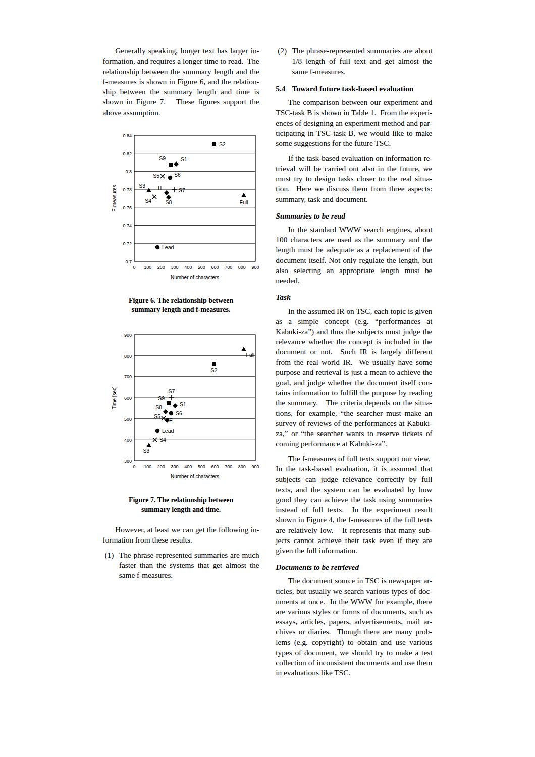Generally speaking, longer text has larger information, and requires a longer time to read. The relationship between the summary length and the f-measures is shown in Figure 6, and the relationship between the summary length and time is shown in Figure 7. These figures support the above assumption.
0.84 0.82 0.8 0.78 0.76 0.74 0.72 0.7 F-measures 0 100 200 300 400 500 600 700 800 900 Number of characters S2 S9 S1 S5 S6 S3 TF S7 S4 S8 Full Lead
Figure 6. The relationship between
summary length and f-measures.
900 800 700 600 500 400 300 Time [sec] 0 100 200 300 400 500 600 700 800 900 Number of characters Full S2 S7 S9 S1 S8 S6 S5 TF Lead S4 S3
Figure 7. The relationship between
summary length and time.
However, at least we can get the following information from these results.
(1) The phrase-represented summaries are much faster than the systems that get almost the same f-measures.
(2) The phrase-represented summaries are about 1/8 length of full text and get almost the same f-measures.
5.4 Toward future task-based evaluation
The comparison between our experiment and TSC-task B is shown in Table 1. From the experiences of designing an experiment method and participating in TSC-task B, we would like to make some suggestions for the future TSC.
If the task-based evaluation on information retrieval will be carried out also in the future, we must try to design tasks closer to the real situation. Here we discuss them from three aspects: summary, task and document.
Summaries to be read
In the standard WWW search engines, about 100 characters are used as the summary and the length must be adequate as a replacement of the document itself. Not only regulate the length, but also selecting an appropriate length must be needed.
Task
In the assumed IR on TSC, each topic is given as a simple concept (e.g. “performances at Kabuki-za”) and thus the subjects must judge the relevance whether the concept is included in the document or not. Such IR is largely different from the real world IR. We usually have some purpose and retrieval is just a mean to achieve the goal, and judge whether the document itself contains information to fulfill the purpose by reading the summary. The criteria depends on the situations, for example, “the searcher must make an survey of reviews of the performances at Kabuki-za,” or “the searcher wants to reserve tickets of coming performance at Kabuki-za”.
The f-measures of full texts support our view. In the task-based evaluation, it is assumed that subjects can judge relevance correctly by full texts, and the system can be evaluated by how good they can achieve the task using summaries instead of full texts. In the experiment result shown in Figure 4, the f-measures of the full texts are relatively low. It represents that many subjects cannot achieve their task even if they are given the full information.
Documents to be retrieved
The document source in TSC is newspaper articles, but usually we search various types of documents at once. In the WWW for example, there are various styles or forms of documents, such as essays, articles, papers, advertisements, mail archives or diaries. Though there are many problems (e.g. copyright) to obtain and use various types of document, we should try to make a test collection of inconsistent documents and use them in evaluations like TSC.